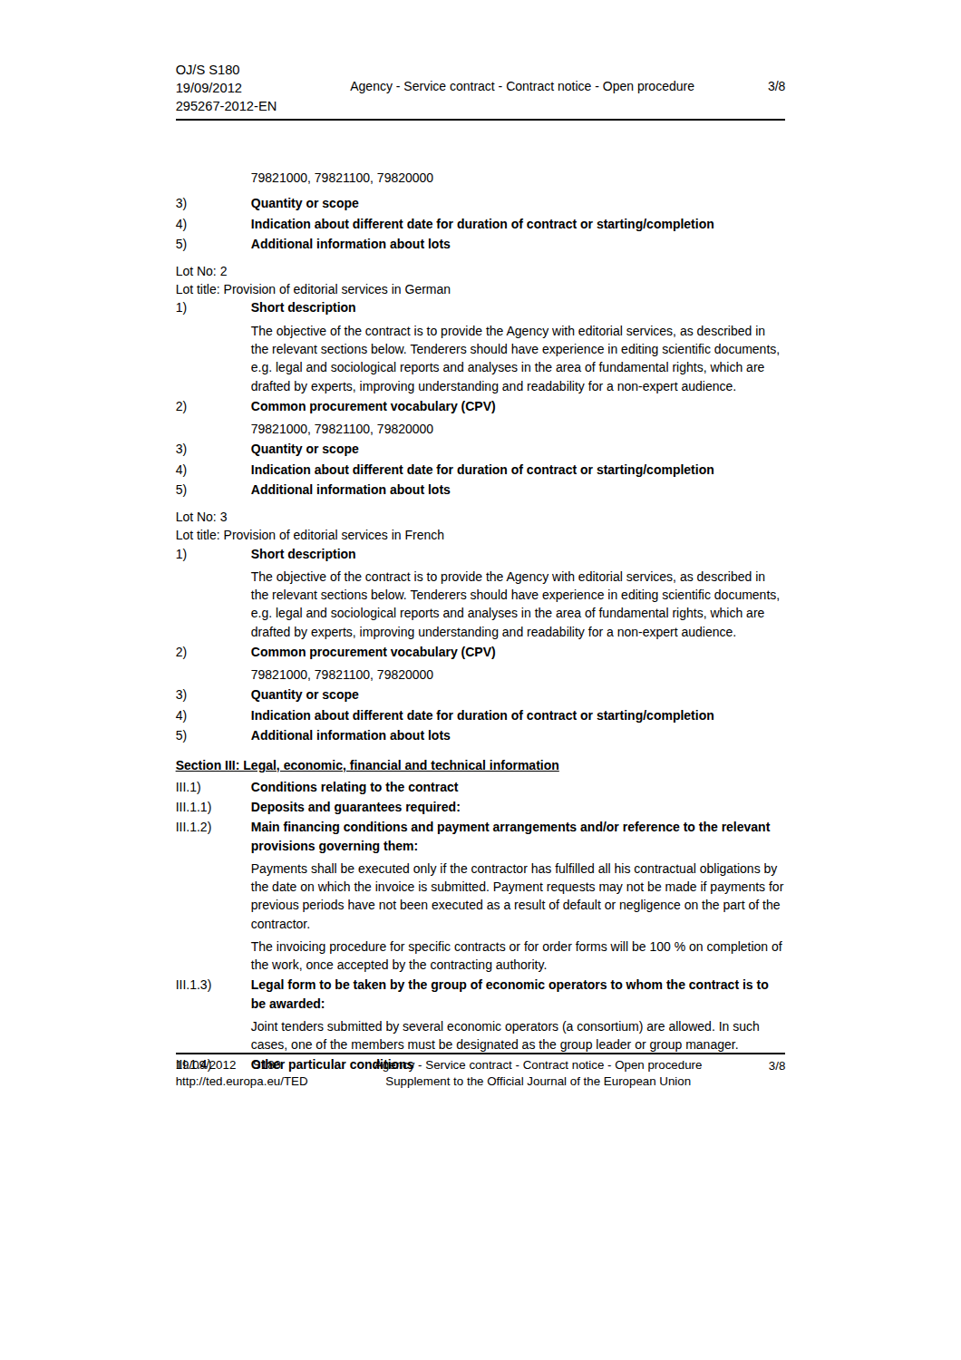OJ/S S180
19/09/2012
295267-2012-EN
Agency - Service contract - Contract notice - Open procedure
3/8
79821000, 79821100, 79820000
3)
Quantity or scope
4)
Indication about different date for duration of contract or starting/completion
5)
Additional information about lots
Lot No: 2
Lot title: Provision of editorial services in German
1)
Short description
The objective of the contract is to provide the Agency with editorial services, as described in the relevant sections below. Tenderers should have experience in editing scientific documents, e.g. legal and sociological reports and analyses in the area of fundamental rights, which are drafted by experts, improving understanding and readability for a non-expert audience.
2)
Common procurement vocabulary (CPV)
79821000, 79821100, 79820000
3)
Quantity or scope
4)
Indication about different date for duration of contract or starting/completion
5)
Additional information about lots
Lot No: 3
Lot title: Provision of editorial services in French
1)
Short description
The objective of the contract is to provide the Agency with editorial services, as described in the relevant sections below. Tenderers should have experience in editing scientific documents, e.g. legal and sociological reports and analyses in the area of fundamental rights, which are drafted by experts, improving understanding and readability for a non-expert audience.
2)
Common procurement vocabulary (CPV)
79821000, 79821100, 79820000
3)
Quantity or scope
4)
Indication about different date for duration of contract or starting/completion
5)
Additional information about lots
Section III: Legal, economic, financial and technical information
III.1)
Conditions relating to the contract
III.1.1)
Deposits and guarantees required:
III.1.2)
Main financing conditions and payment arrangements and/or reference to the relevant provisions governing them:
Payments shall be executed only if the contractor has fulfilled all his contractual obligations by the date on which the invoice is submitted. Payment requests may not be made if payments for previous periods have not been executed as a result of default or negligence on the part of the contractor.
The invoicing procedure for specific contracts or for order forms will be 100 % on completion of the work, once accepted by the contracting authority.
III.1.3)
Legal form to be taken by the group of economic operators to whom the contract is to be awarded:
Joint tenders submitted by several economic operators (a consortium) are allowed. In such cases, one of the members must be designated as the group leader or group manager.
III.1.4)
Other particular conditions
19/09/2012 S180
http://ted.europa.eu/TED
Agency - Service contract - Contract notice - Open procedure
Supplement to the Official Journal of the European Union
3/8